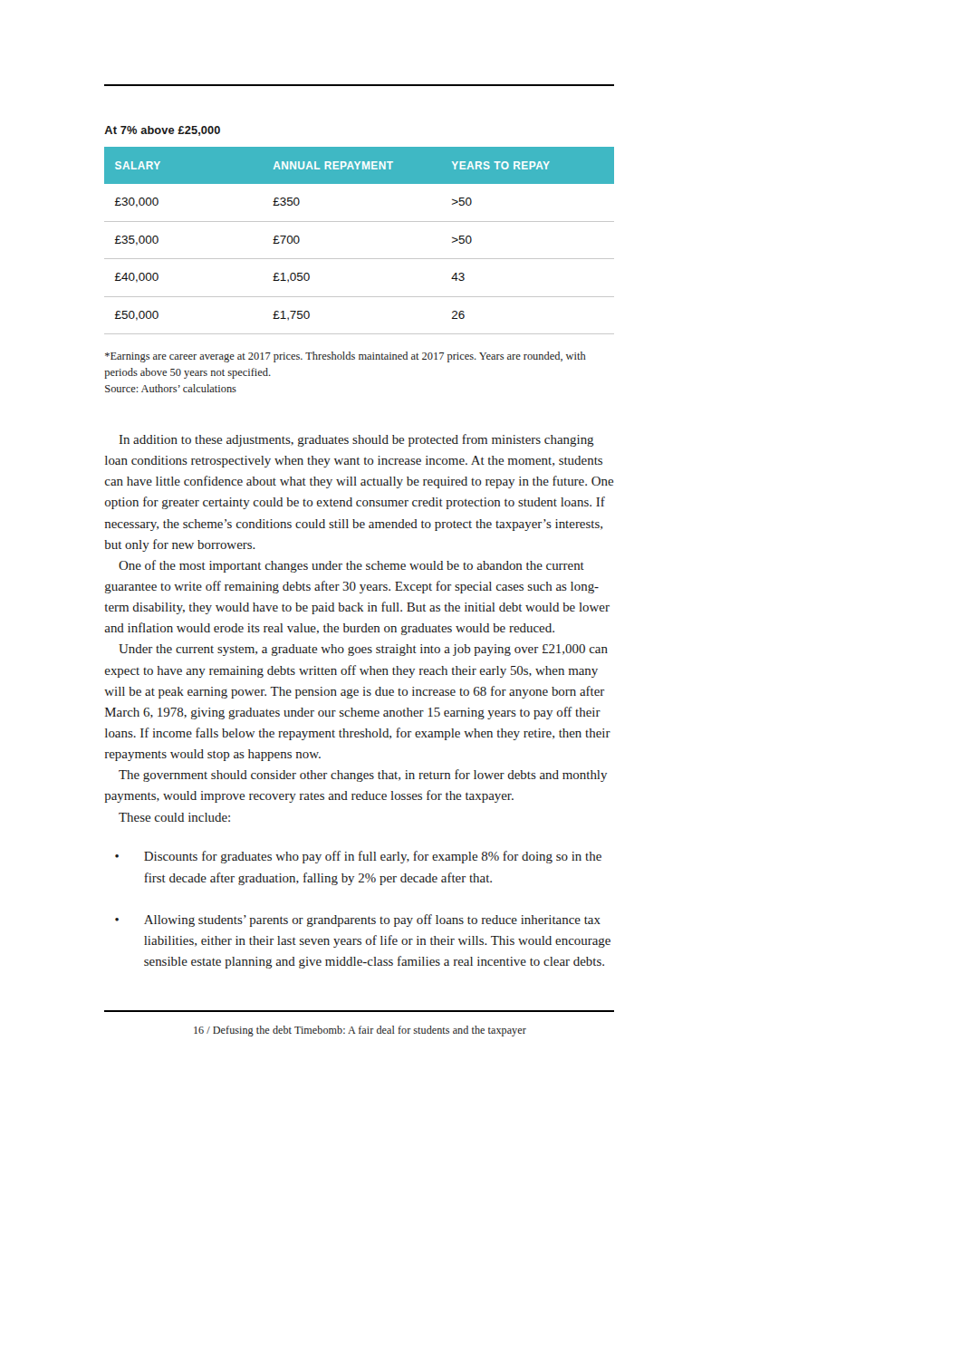At 7% above £25,000
| Salary | Annual repayment | Years to repay |
| --- | --- | --- |
| £30,000 | £350 | >50 |
| £35,000 | £700 | >50 |
| £40,000 | £1,050 | 43 |
| £50,000 | £1,750 | 26 |
*Earnings are career average at 2017 prices. Thresholds maintained at 2017 prices. Years are rounded, with periods above 50 years not specified.
Source: Authors’ calculations
In addition to these adjustments, graduates should be protected from ministers changing loan conditions retrospectively when they want to increase income. At the moment, students can have little confidence about what they will actually be required to repay in the future. One option for greater certainty could be to extend consumer credit protection to student loans. If necessary, the scheme’s conditions could still be amended to protect the taxpayer’s interests, but only for new borrowers.
One of the most important changes under the scheme would be to abandon the current guarantee to write off remaining debts after 30 years. Except for special cases such as long-term disability, they would have to be paid back in full. But as the initial debt would be lower and inflation would erode its real value, the burden on graduates would be reduced.
Under the current system, a graduate who goes straight into a job paying over £21,000 can expect to have any remaining debts written off when they reach their early 50s, when many will be at peak earning power. The pension age is due to increase to 68 for anyone born after March 6, 1978, giving graduates under our scheme another 15 earning years to pay off their loans. If income falls below the repayment threshold, for example when they retire, then their repayments would stop as happens now.
The government should consider other changes that, in return for lower debts and monthly payments, would improve recovery rates and reduce losses for the taxpayer.
These could include:
Discounts for graduates who pay off in full early, for example 8% for doing so in the first decade after graduation, falling by 2% per decade after that.
Allowing students’ parents or grandparents to pay off loans to reduce inheritance tax liabilities, either in their last seven years of life or in their wills. This would encourage sensible estate planning and give middle-class families a real incentive to clear debts.
16 / Defusing the debt Timebomb: A fair deal for students and the taxpayer